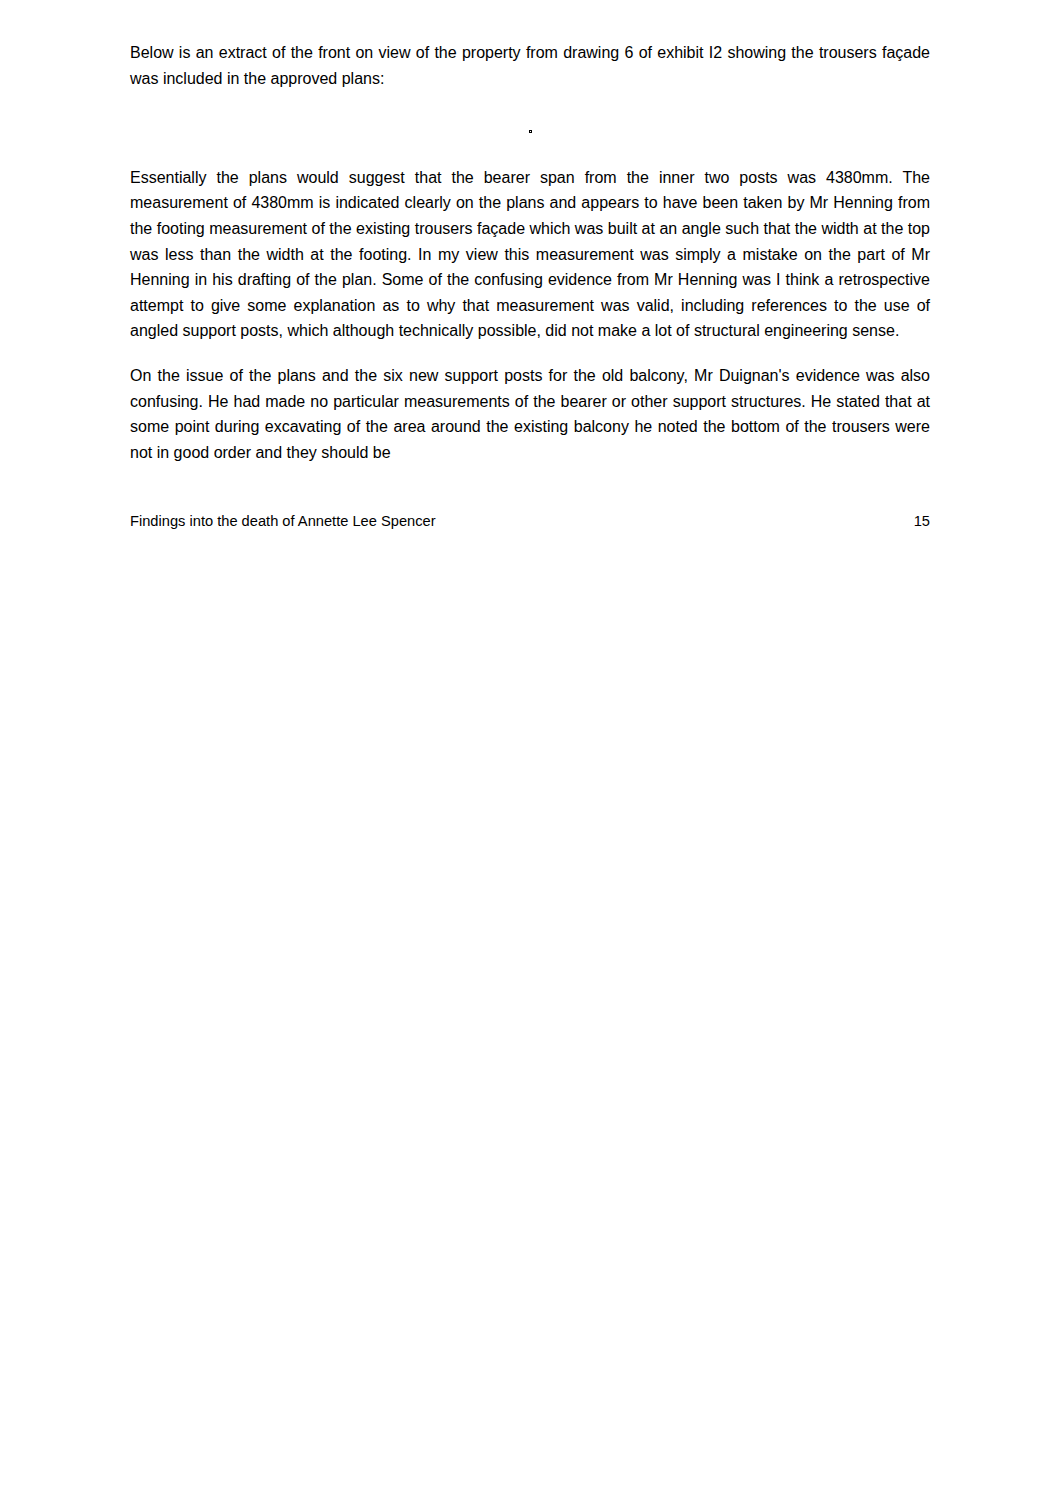Below is an extract of the front on view of the property from drawing 6 of exhibit I2 showing the trousers façade was included in the approved plans:
Essentially the plans would suggest that the bearer span from the inner two posts was 4380mm. The measurement of 4380mm is indicated clearly on the plans and appears to have been taken by Mr Henning from the footing measurement of the existing trousers façade which was built at an angle such that the width at the top was less than the width at the footing. In my view this measurement was simply a mistake on the part of Mr Henning in his drafting of the plan. Some of the confusing evidence from Mr Henning was I think a retrospective attempt to give some explanation as to why that measurement was valid, including references to the use of angled support posts, which although technically possible, did not make a lot of structural engineering sense.
On the issue of the plans and the six new support posts for the old balcony, Mr Duignan's evidence was also confusing. He had made no particular measurements of the bearer or other support structures. He stated that at some point during excavating of the area around the existing balcony he noted the bottom of the trousers were not in good order and they should be
Findings into the death of Annette Lee Spencer 15